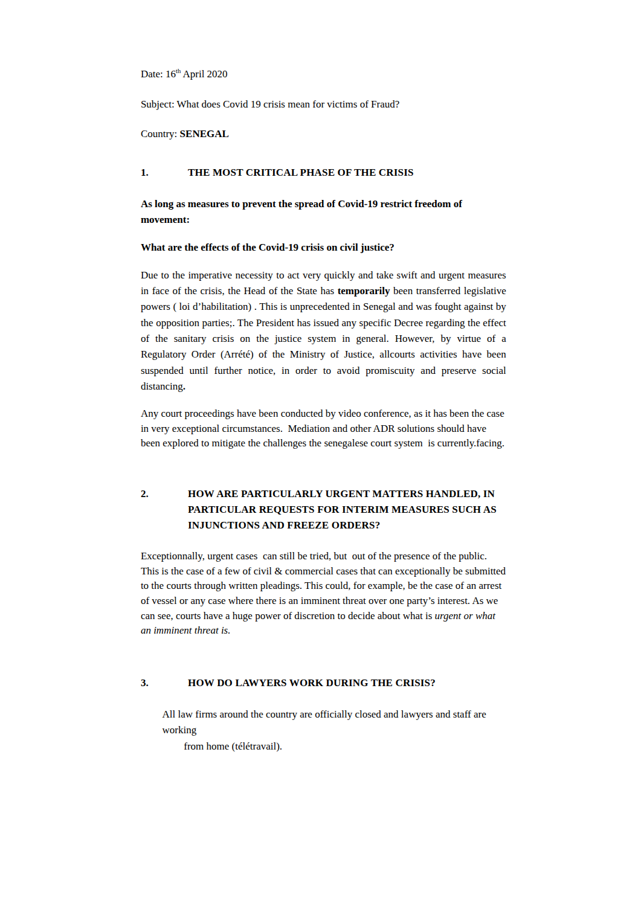Date: 16th April 2020
Subject: What does Covid 19 crisis mean for victims of Fraud?
Country: SENEGAL
1. THE MOST CRITICAL PHASE OF THE CRISIS
As long as measures to prevent the spread of Covid-19 restrict freedom of movement:
What are the effects of the Covid-19 crisis on civil justice?
Due to the imperative necessity to act very quickly and take swift and urgent measures in face of the crisis, the Head of the State has temporarily been transferred legislative powers ( loi d’habilitation) . This is unprecedented in Senegal and was fought against by the opposition parties;. The President has issued any specific Decree regarding the effect of the sanitary crisis on the justice system in general. However, by virtue of a Regulatory Order (Arrété) of the Ministry of Justice, allcourts activities have been suspended until further notice, in order to avoid promiscuity and preserve social distancing.
Any court proceedings have been conducted by video conference, as it has been the case in very exceptional circumstances. Mediation and other ADR solutions should have been explored to mitigate the challenges the senegalese court system is currently.facing.
2. HOW ARE PARTICULARLY URGENT MATTERS HANDLED, IN PARTICULAR REQUESTS FOR INTERIM MEASURES SUCH AS INJUNCTIONS AND FREEZE ORDERS?
Exceptionnally, urgent cases can still be tried, but out of the presence of the public.
This is the case of a few of civil & commercial cases that can exceptionally be submitted to the courts through written pleadings. This could, for example, be the case of an arrest of vessel or any case where there is an imminent threat over one party’s interest. As we can see, courts have a huge power of discretion to decide about what is urgent or what an imminent threat is.
3. HOW DO LAWYERS WORK DURING THE CRISIS?
All law firms around the country are officially closed and lawyers and staff are working
from home (télétravail).